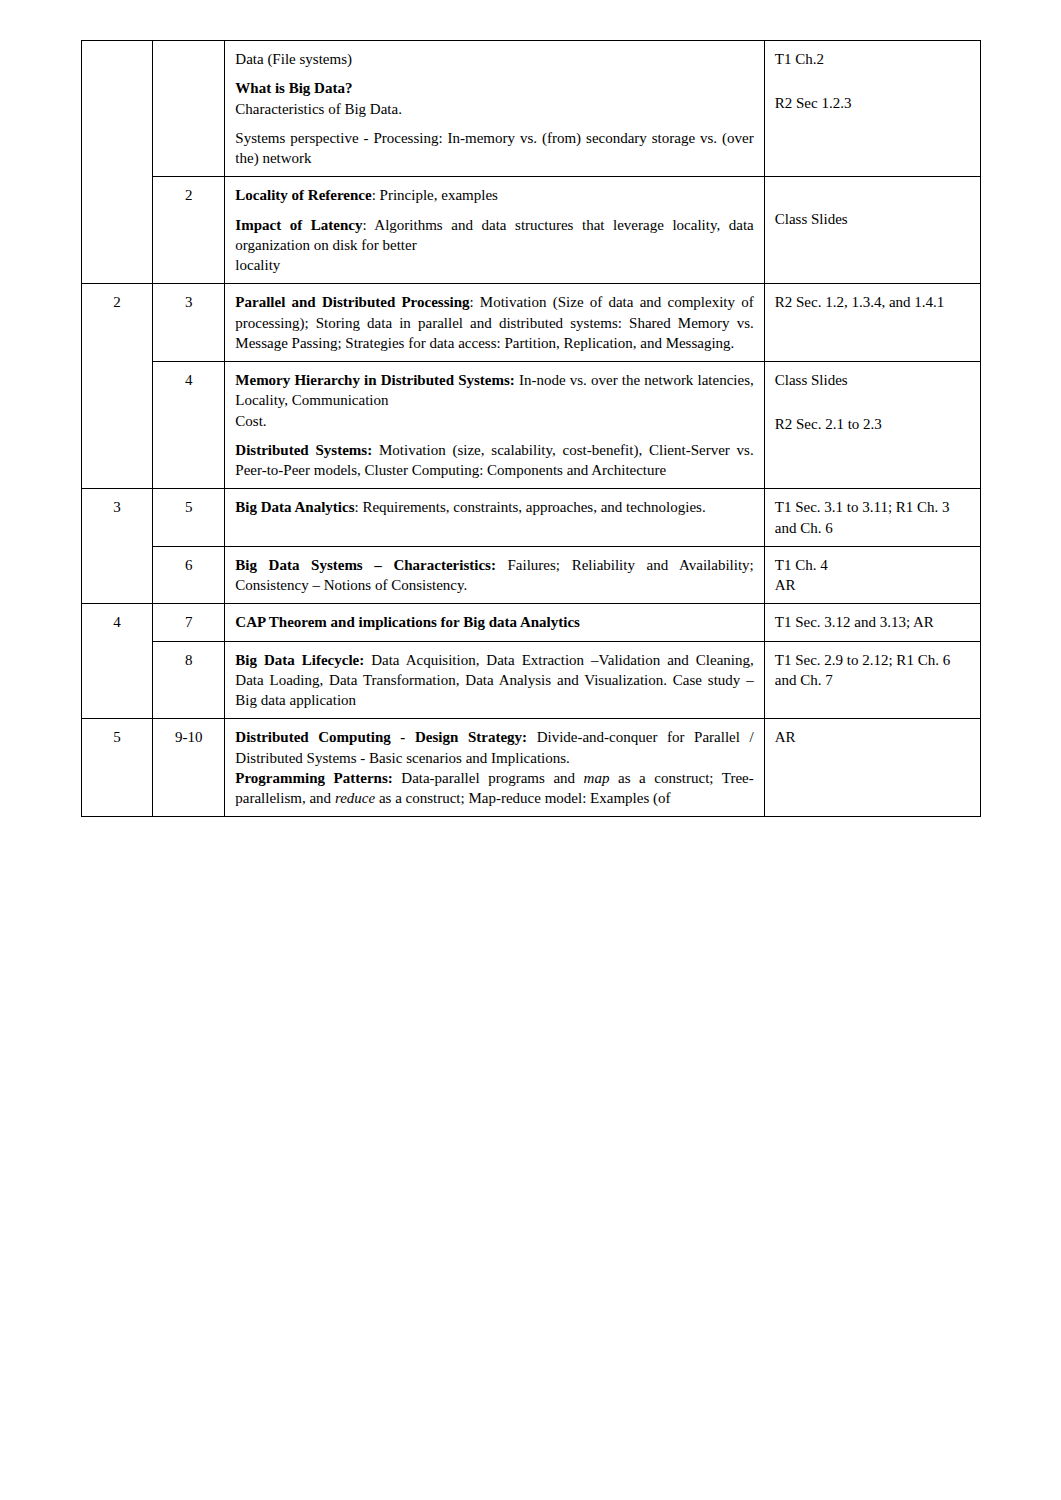| | | Data (File systems) What is Big Data? Characteristics of Big Data. Systems perspective - Processing: In-memory vs. (from) secondary storage vs. (over the) network | T1 Ch.2 R2 Sec 1.2.3 |
| 2 | Locality of Reference : Principle, examples Impact of Latency : Algorithms and data structures that leverage locality, data organization on disk for better locality | Class Slides |
| 2 | 3 | Parallel and Distributed Processing : Motivation (Size of data and complexity of processing); Storing data in parallel and distributed systems: Shared Memory vs. Message Passing; Strategies for data access: Partition, Replication, and Messaging. | R2 Sec. 1.2, 1.3.4, and 1.4.1 |
| 4 | Memory Hierarchy in Distributed Systems: In-node vs. over the network latencies, Locality, Communication Cost. Distributed Systems: Motivation (size, scalability, cost-benefit), Client-Server vs. Peer-to-Peer models, Cluster Computing: Components and Architecture | Class Slides R2 Sec. 2.1 to 2.3 |
| 3 | 5 | Big Data Analytics : Requirements, constraints, approaches, and technologies. | T1 Sec. 3.1 to 3.11; R1 Ch. 3 and Ch. 6 |
| 6 | Big Data Systems – Characteristics: Failures; Reliability and Availability; Consistency – Notions of Consistency. | T1 Ch. 4 AR |
| 4 | 7 | CAP Theorem and implications for Big data Analytics | T1 Sec. 3.12 and 3.13; AR |
| 8 | Big Data Lifecycle: Data Acquisition, Data Extraction –Validation and Cleaning, Data Loading, Data Transformation, Data Analysis and Visualization. Case study – Big data application | T1 Sec. 2.9 to 2.12; R1 Ch. 6 and Ch. 7 |
| 5 | 9-10 | Distributed Computing - Design Strategy: Divide-and-conquer for Parallel / Distributed Systems - Basic scenarios and Implications. Programming Patterns: Data-parallel programs and map as a construct; Tree-parallelism, and reduce as a construct; Map-reduce model: Examples (of | AR |